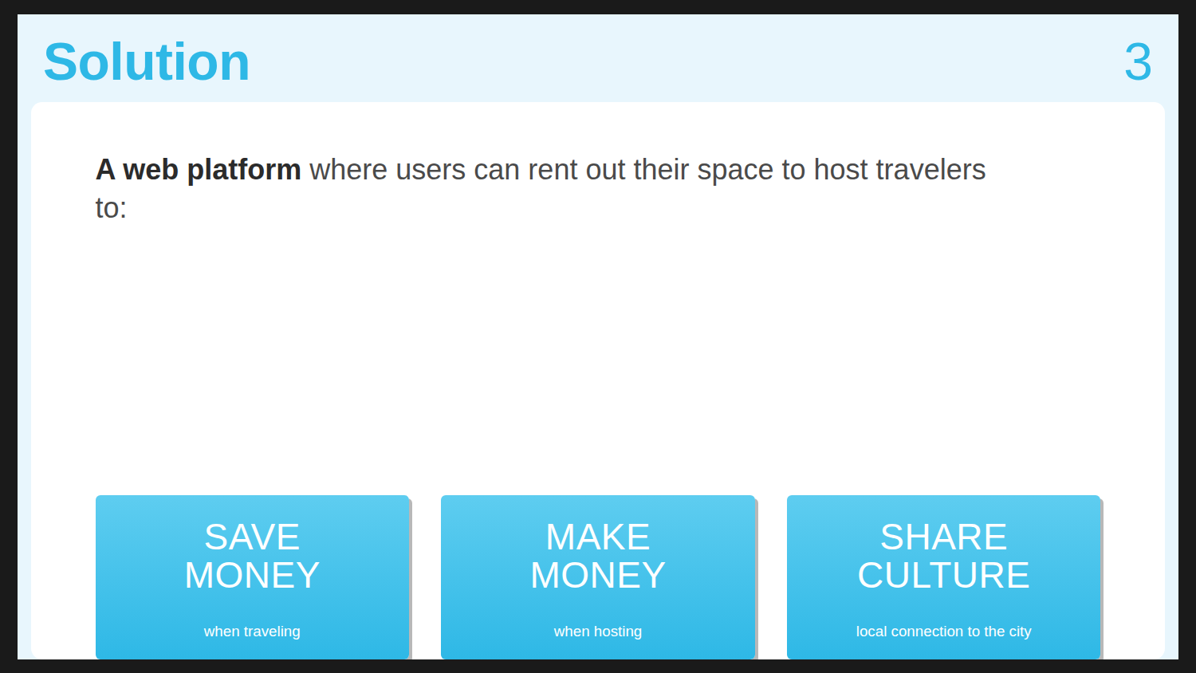Solution
3
A web platform where users can rent out their space to host travelers to:
Save
Money when traveling
Make
Money when hosting
Share
Culture local connection to the city